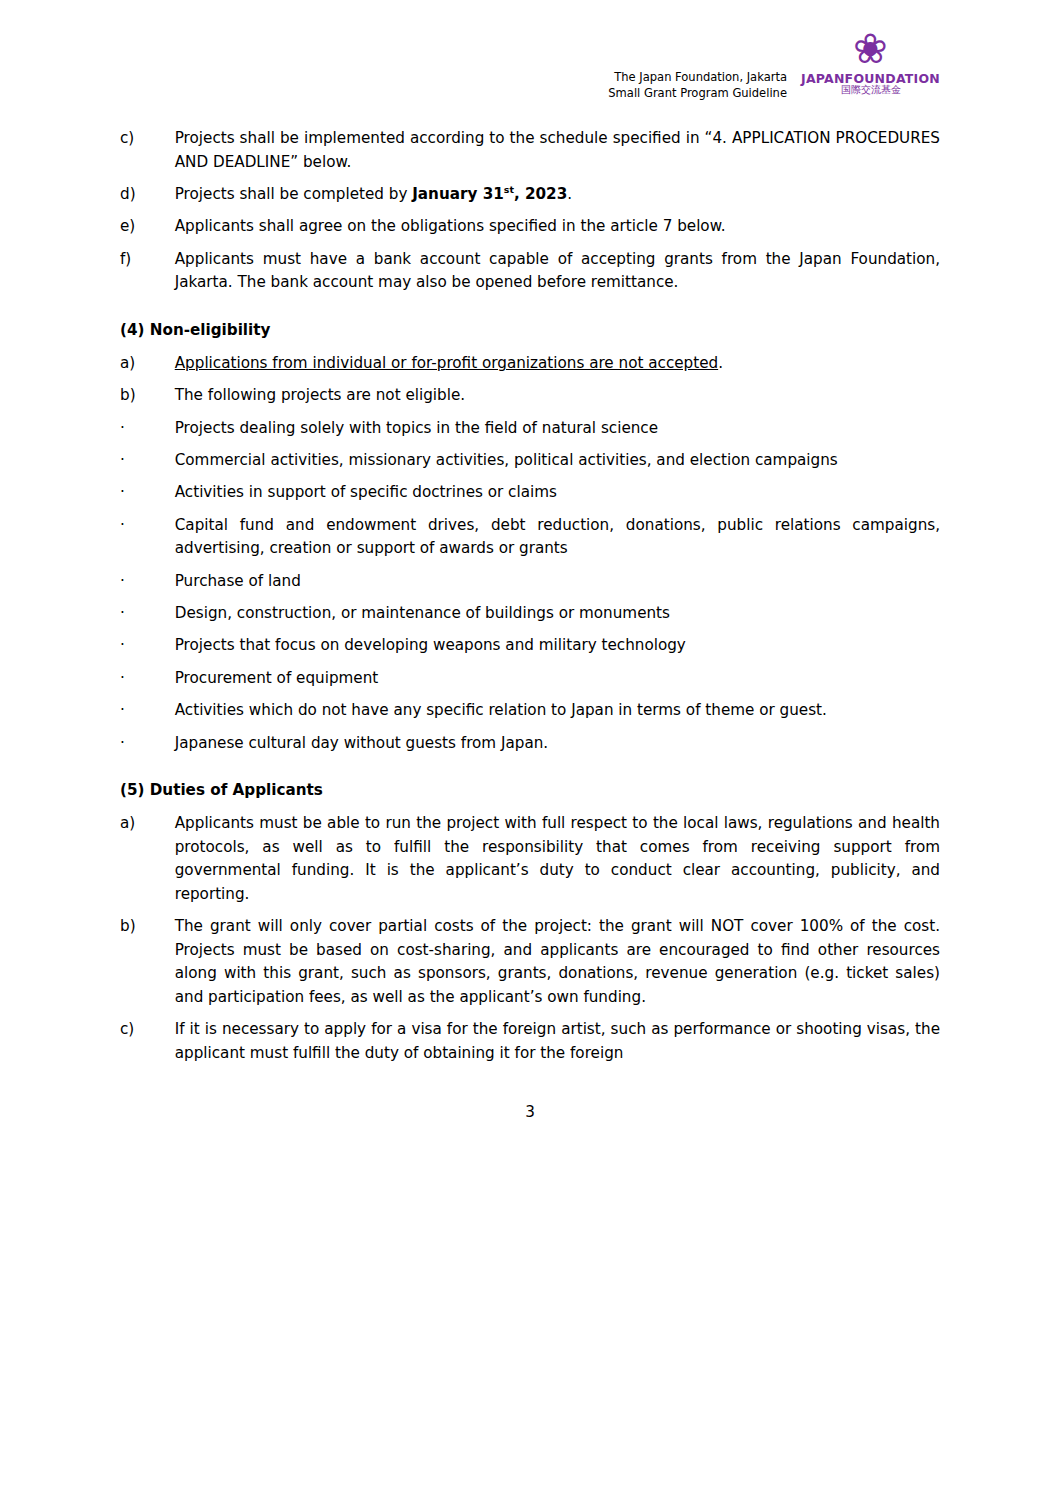The Japan Foundation, Jakarta
Small Grant Program Guideline
❀ JAPANFOUNDATION 国際交流基金
c) Projects shall be implemented according to the schedule specified in “4. APPLICATION PROCEDURES AND DEADLINE” below.
d) Projects shall be completed by January 31st, 2023.
e) Applicants shall agree on the obligations specified in the article 7 below.
f) Applicants must have a bank account capable of accepting grants from the Japan Foundation, Jakarta. The bank account may also be opened before remittance.
(4) Non-eligibility
a) Applications from individual or for-profit organizations are not accepted.
b) The following projects are not eligible.
· Projects dealing solely with topics in the field of natural science
· Commercial activities, missionary activities, political activities, and election campaigns
· Activities in support of specific doctrines or claims
· Capital fund and endowment drives, debt reduction, donations, public relations campaigns, advertising, creation or support of awards or grants
· Purchase of land
· Design, construction, or maintenance of buildings or monuments
· Projects that focus on developing weapons and military technology
· Procurement of equipment
· Activities which do not have any specific relation to Japan in terms of theme or guest.
· Japanese cultural day without guests from Japan.
(5) Duties of Applicants
a) Applicants must be able to run the project with full respect to the local laws, regulations and health protocols, as well as to fulfill the responsibility that comes from receiving support from governmental funding. It is the applicant’s duty to conduct clear accounting, publicity, and reporting.
b) The grant will only cover partial costs of the project: the grant will NOT cover 100% of the cost. Projects must be based on cost-sharing, and applicants are encouraged to find other resources along with this grant, such as sponsors, grants, donations, revenue generation (e.g. ticket sales) and participation fees, as well as the applicant’s own funding.
c) If it is necessary to apply for a visa for the foreign artist, such as performance or shooting visas, the applicant must fulfill the duty of obtaining it for the foreign
3